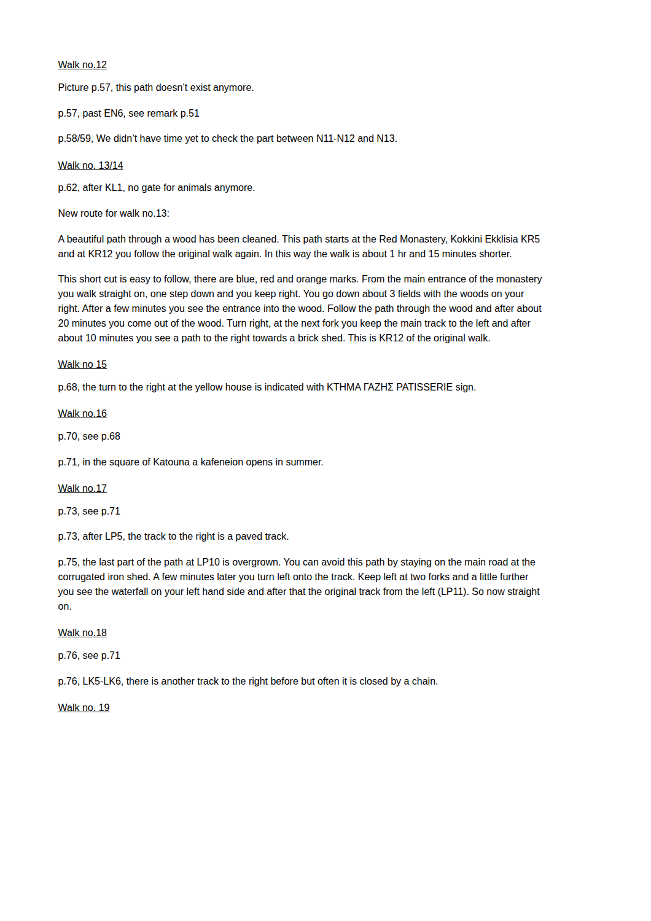Walk no.12
Picture p.57, this path doesn’t exist anymore.
p.57, past EN6, see remark p.51
p.58/59, We didn’t have time yet to check the part between N11-N12 and N13.
Walk no. 13/14
p.62, after KL1, no gate for animals anymore.
New route for walk no.13:
A beautiful path through a wood has been cleaned. This path starts at the Red Monastery, Kokkini Ekklisia KR5 and at KR12 you follow the original walk again. In this way the walk is about 1 hr and 15 minutes shorter.
This short cut is easy to follow, there are blue, red and orange marks. From the main entrance of the monastery you walk straight on, one step down and you keep right. You go down about 3 fields with the woods on your right. After a few minutes you see the entrance into the wood. Follow the path through the wood and after about 20 minutes you come out of the wood. Turn right, at the next fork you keep the main track to the left and after about 10 minutes you see a path to the right towards a brick shed. This is KR12 of the original walk.
Walk no 15
p.68, the turn to the right at the yellow house is indicated with ΚΤΗΜΑ ΓΑΖΗΣ PATISSERIE sign.
Walk no.16
p.70, see p.68
p.71, in the square of Katouna a kafeneion opens in summer.
Walk no.17
p.73, see p.71
p.73, after LP5, the track to the right is a paved track.
p.75, the last part of the path at LP10 is overgrown. You can avoid this path by staying on the main road at the corrugated iron shed. A few minutes later you turn left onto the track. Keep left at two forks and a little further you see the waterfall on your left hand side and after that the original track from the left (LP11). So now straight on.
Walk no.18
p.76, see p.71
p.76, LK5-LK6, there is another track to the right before but often it is closed by a chain.
Walk no. 19